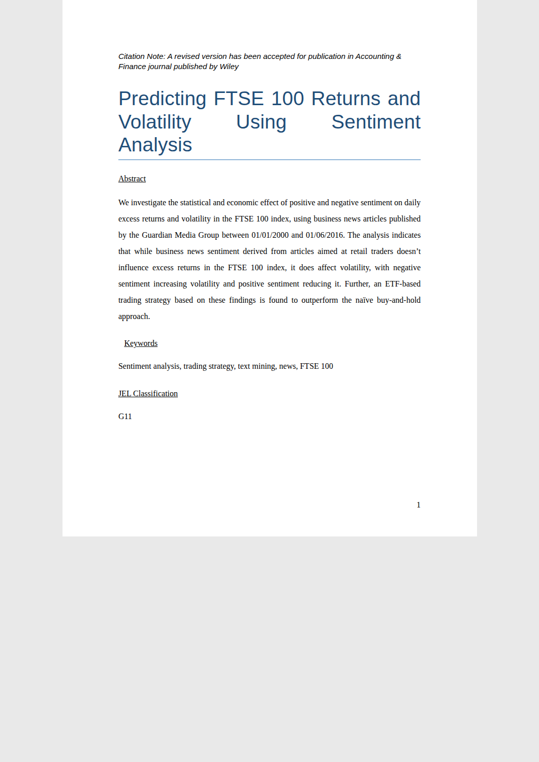Citation Note: A revised version has been accepted for publication in Accounting & Finance journal published by Wiley
Predicting FTSE 100 Returns and Volatility Using Sentiment Analysis
Abstract
We investigate the statistical and economic effect of positive and negative sentiment on daily excess returns and volatility in the FTSE 100 index, using business news articles published by the Guardian Media Group between 01/01/2000 and 01/06/2016. The analysis indicates that while business news sentiment derived from articles aimed at retail traders doesn’t influence excess returns in the FTSE 100 index, it does affect volatility, with negative sentiment increasing volatility and positive sentiment reducing it. Further, an ETF-based trading strategy based on these findings is found to outperform the naïve buy-and-hold approach.
Keywords
Sentiment analysis, trading strategy, text mining, news, FTSE 100
JEL Classification
G11
1